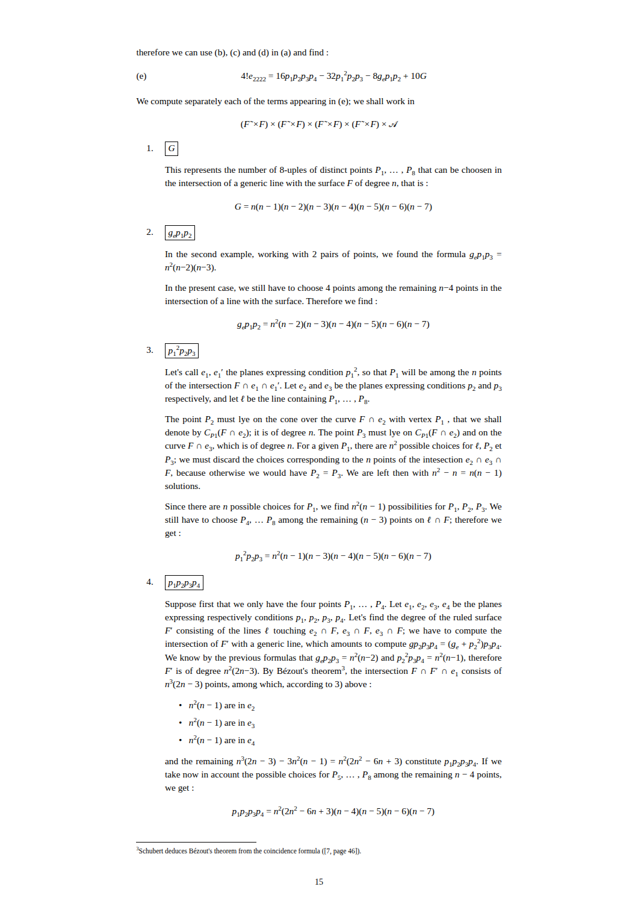therefore we can use (b), (c) and (d) in (a) and find :
(e)
4!e2222 = 16p1p2p3p4 − 32p12p2p3 − 8gep1p2 + 10G
We compute separately each of the terms appearing in (e); we shall work in
(F ˜× F) × (F ˜× F) × (F ˜× F) × (F ˜× F) × 𝒜
G
This represents the number of 8-uples of distinct points P1, … , P8 that can be choosen in the intersection of a generic line with the surface F of degree n, that is :
G = n(n − 1)(n − 2)(n − 3)(n − 4)(n − 5)(n − 6)(n − 7)
gep1p2
In the second example, working with 2 pairs of points, we found the formula gep1p3 = n2(n−2)(n−3).
In the present case, we still have to choose 4 points among the remaining n−4 points in the intersection of a line with the surface. Therefore we find :
gep1p2 = n2(n − 2)(n − 3)(n − 4)(n − 5)(n − 6)(n − 7)
p12p2p3
Let's call e1, e1′ the planes expressing condition p12, so that P1 will be among the n points of the intersection F ∩ e1 ∩ e1′. Let e2 and e3 be the planes expressing conditions p2 and p3 respectively, and let ℓ be the line containing P1, … , P8.
The point P2 must lye on the cone over the curve F ∩ e2 with vertex P1 , that we shall denote by CP1(F ∩ e2); it is of degree n. The point P3 must lye on CP1(F ∩ e2) and on the curve F ∩ e3, which is of degree n. For a given P1, there are n2 possible choices for ℓ, P2 et P3; we must discard the choices corresponding to the n points of the intesection e2 ∩ e3 ∩ F, because otherwise we would have P2 = P3. We are left then with n2 − n = n(n − 1) solutions.
Since there are n possible choices for P1, we find n2(n − 1) possibilities for P1, P2, P3. We still have to choose P4, … P8 among the remaining (n − 3) points on ℓ ∩ F; therefore we get :
p12p2p3 = n2(n − 1)(n − 3)(n − 4)(n − 5)(n − 6)(n − 7)
p1p2p3p4
Suppose first that we only have the four points P1, … , P4. Let e1, e2, e3, e4 be the planes expressing respectively conditions p1, p2, p3, p4. Let's find the degree of the ruled surface F′ consisting of the lines ℓ touching e2 ∩ F, e3 ∩ F, e3 ∩ F; we have to compute the intersection of F′ with a generic line, which amounts to compute gp2p3p4 = (ge + p22)p3p4. We know by the previous formulas that gep2p3 = n2(n−2) and p22p3p4 = n2(n−1), therefore F′ is of degree n2(2n−3). By Bézout's theorem3, the intersection F ∩ F′ ∩ e1 consists of n3(2n − 3) points, among which, according to 3) above :
n2(n − 1) are in e2
n2(n − 1) are in e3
n2(n − 1) are in e4
and the remaining n3(2n − 3) − 3n2(n − 1) = n2(2n2 − 6n + 3) constitute p1p2p3p4. If we take now in account the possible choices for P5, … , P8 among the remaining n − 4 points, we get :
p1p2p3p4 = n2(2n2 − 6n + 3)(n − 4)(n − 5)(n − 6)(n − 7)
3Schubert deduces Bézout's theorem from the coincidence formula ([7, page 46]).
15